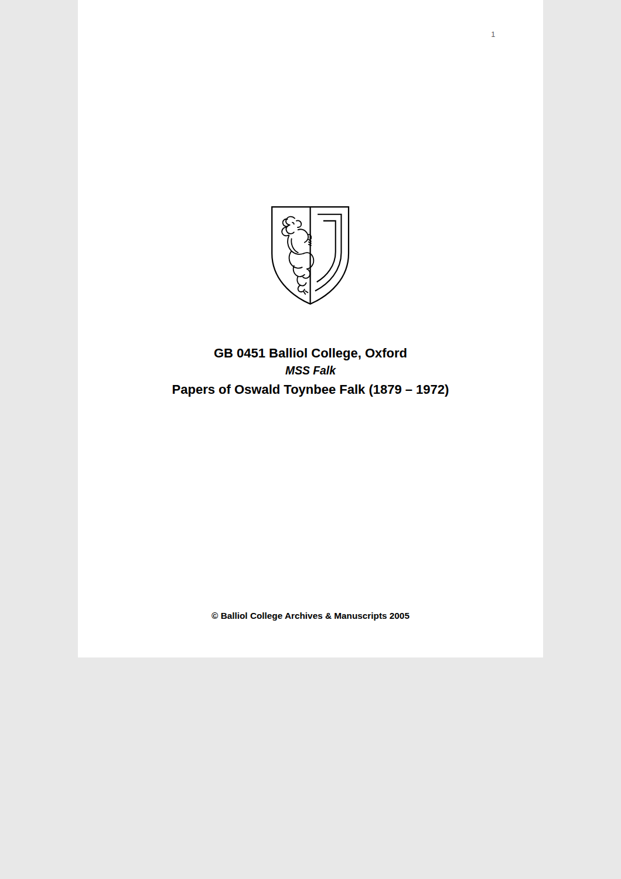1
GB 0451 Balliol College, Oxford
MSS Falk
Papers of Oswald Toynbee Falk (1879 – 1972)
© Balliol College Archives & Manuscripts 2005